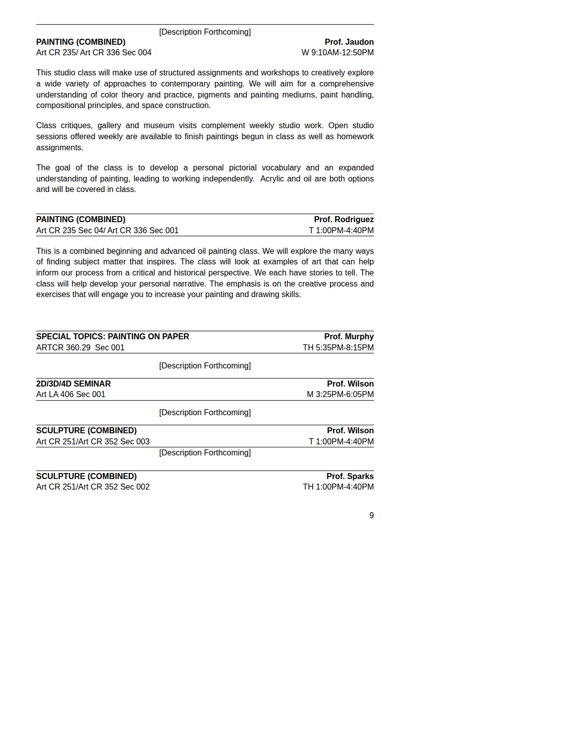[Description Forthcoming]
| PAINTING (COMBINED) | Prof. Jaudon |
| Art CR 235/ Art CR 336 Sec 004 | W 9:10AM-12:50PM |
This studio class will make use of structured assignments and workshops to creatively explore a wide variety of approaches to contemporary painting. We will aim for a comprehensive understanding of color theory and practice, pigments and painting mediums, paint handling, compositional principles, and space construction.
Class critiques, gallery and museum visits complement weekly studio work. Open studio sessions offered weekly are available to finish paintings begun in class as well as homework assignments.
The goal of the class is to develop a personal pictorial vocabulary and an expanded understanding of painting, leading to working independently. Acrylic and oil are both options and will be covered in class.
| PAINTING (COMBINED) | Prof. Rodriguez |
| Art CR 235 Sec 04/ Art CR 336 Sec 001 | T 1:00PM-4:40PM |
This is a combined beginning and advanced oil painting class. We will explore the many ways of finding subject matter that inspires. The class will look at examples of art that can help inform our process from a critical and historical perspective. We each have stories to tell. The class will help develop your personal narrative. The emphasis is on the creative process and exercises that will engage you to increase your painting and drawing skills.
| SPECIAL TOPICS: PAINTING ON PAPER | Prof. Murphy |
| ARTCR 360.29 Sec 001 | TH 5:35PM-8:15PM |
[Description Forthcoming]
| 2D/3D/4D SEMINAR | Prof. Wilson |
| Art LA 406 Sec 001 | M 3:25PM-6:05PM |
[Description Forthcoming]
| SCULPTURE (COMBINED) | Prof. Wilson |
| Art CR 251/Art CR 352 Sec 003 | T 1:00PM-4:40PM |
[Description Forthcoming]
| SCULPTURE (COMBINED) | Prof. Sparks |
| Art CR 251/Art CR 352 Sec 002 | TH 1:00PM-4:40PM |
9